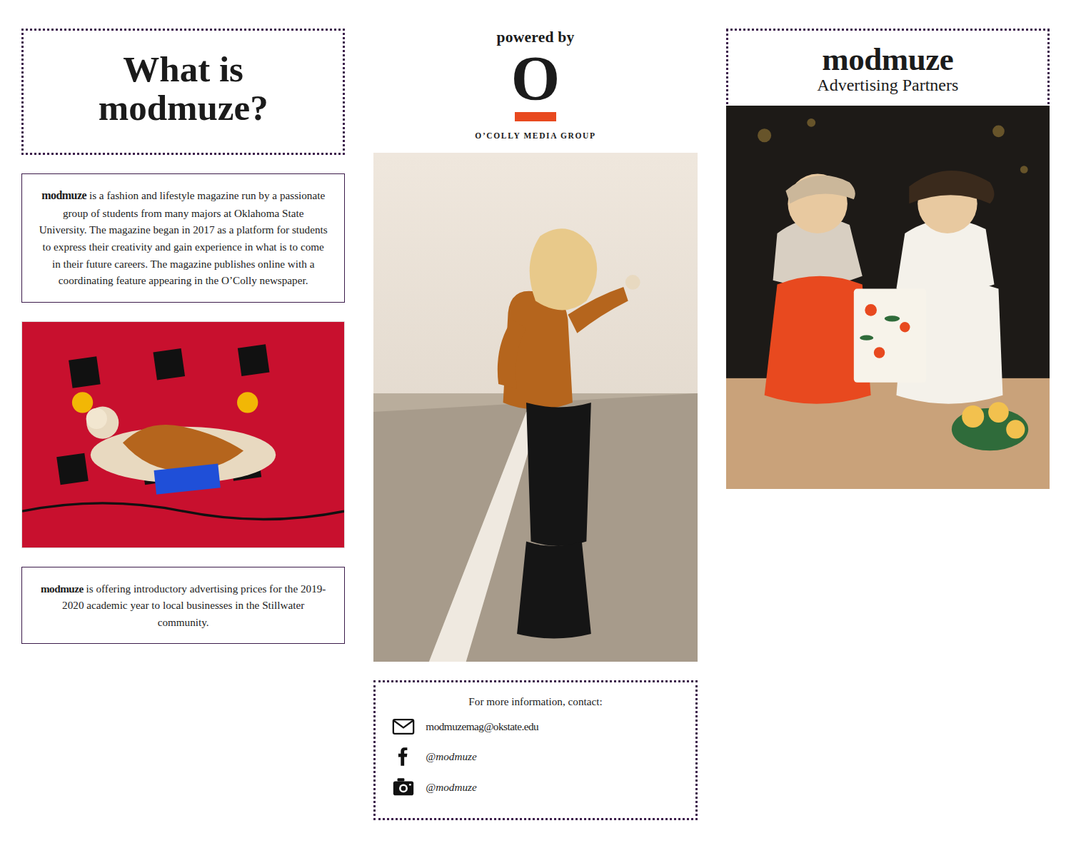What is
modmuze?
modmuze is a fashion and lifestyle magazine run by a passionate group of students from many majors at Oklahoma State University. The magazine began in 2017 as a platform for students to express their creativity and gain experience in what is to come in their future careers. The magazine publishes online with a coordinating feature appearing in the O’Colly newspaper.
modmuze is offering introductory advertising prices for the 2019-2020 academic year to local businesses in the Stillwater community.
powered by
O
O’COLLY MEDIA GROUP
For more information, contact:
modmuzemag@okstate.edu
@modmuze
@modmuze
modmuze Advertising Partners